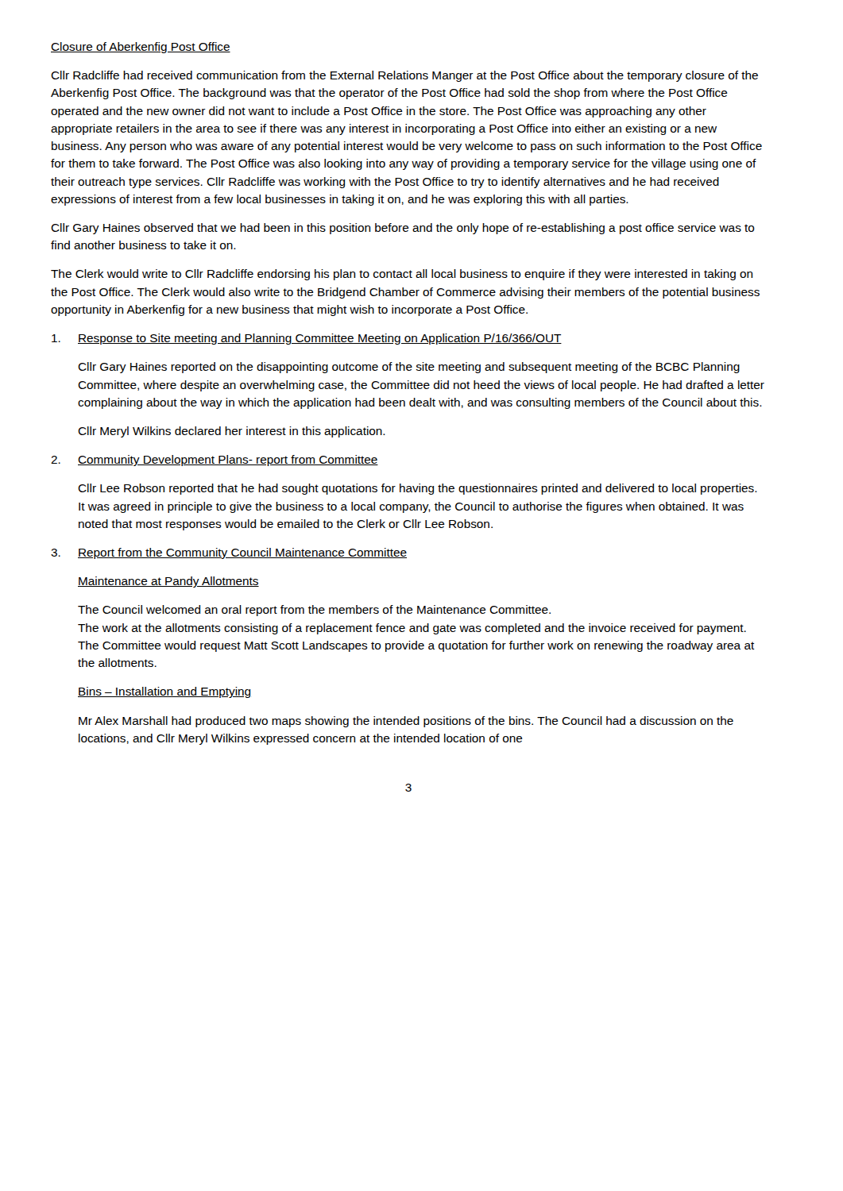Closure of Aberkenfig Post Office
Cllr Radcliffe had received communication from the External Relations Manger at the Post Office about the temporary closure of the Aberkenfig Post Office. The background was that the operator of the Post Office had sold the shop from where the Post Office operated and the new owner did not want to include a Post Office in the store. The Post Office was approaching any other appropriate retailers in the area to see if there was any interest in incorporating a Post Office into either an existing or a new business. Any person who was aware of any potential interest would be very welcome to pass on such information to the Post Office for them to take forward. The Post Office was also looking into any way of providing a temporary service for the village using one of their outreach type services. Cllr Radcliffe was working with the Post Office to try to identify alternatives and he had received expressions of interest from a few local businesses in taking it on, and he was exploring this with all parties.
Cllr Gary Haines observed that we had been in this position before and the only hope of re-establishing a post office service was to find another business to take it on.
The Clerk would write to Cllr Radcliffe endorsing his plan to contact all local business to enquire if they were interested in taking on the Post Office. The Clerk would also write to the Bridgend Chamber of Commerce advising their members of the potential business opportunity in Aberkenfig for a new business that might wish to incorporate a Post Office.
Response to Site meeting and Planning Committee Meeting on Application P/16/366/OUT
Cllr Gary Haines reported on the disappointing outcome of the site meeting and subsequent meeting of the BCBC Planning Committee, where despite an overwhelming case, the Committee did not heed the views of local people. He had drafted a letter complaining about the way in which the application had been dealt with, and was consulting members of the Council about this.
Cllr Meryl Wilkins declared her interest in this application.
Community Development Plans- report from Committee
Cllr Lee Robson reported that he had sought quotations for having the questionnaires printed and delivered to local properties. It was agreed in principle to give the business to a local company, the Council to authorise the figures when obtained. It was noted that most responses would be emailed to the Clerk or Cllr Lee Robson.
Report from the Community Council Maintenance Committee
Maintenance at Pandy Allotments
The Council welcomed an oral report from the members of the Maintenance Committee.
The work at the allotments consisting of a replacement fence and gate was completed and the invoice received for payment.
The Committee would request Matt Scott Landscapes to provide a quotation for further work on renewing the roadway area at the allotments.
Bins – Installation and Emptying
Mr Alex Marshall had produced two maps showing the intended positions of the bins. The Council had a discussion on the locations, and Cllr Meryl Wilkins expressed concern at the intended location of one
3